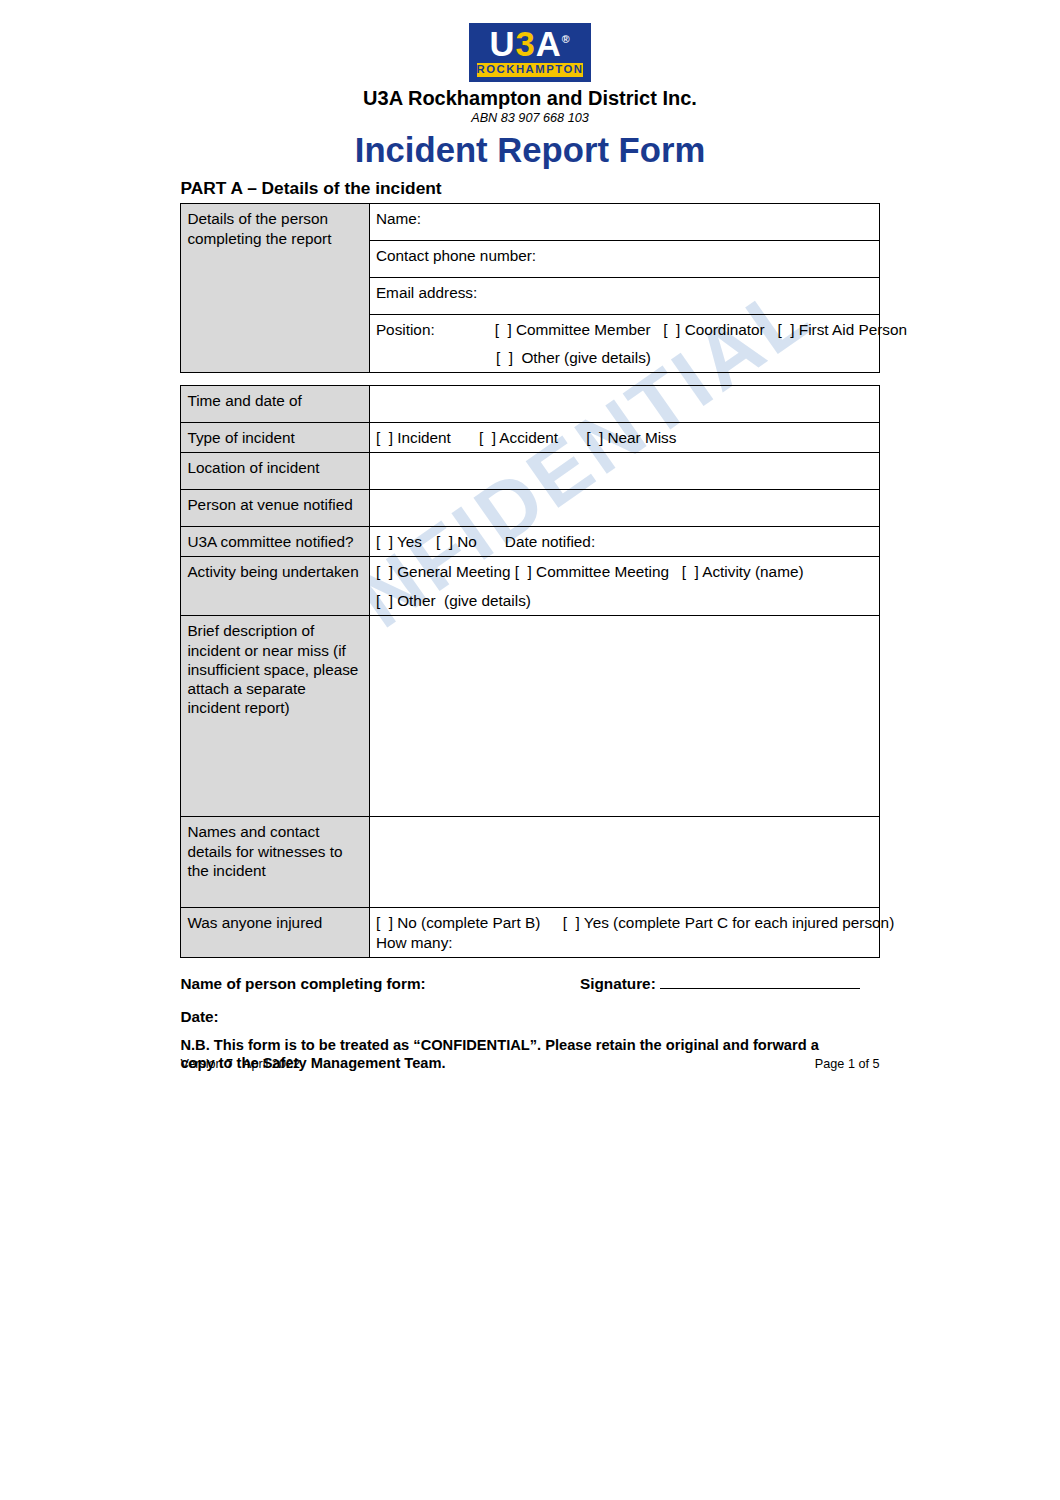CONFIDENTIAL
U3 A® ROCKHAMPTON
U3A Rockhampton and District Inc.
ABN 83 907 668 103
Incident Report Form
PART A – Details of the incident
| Details of the person completing the report | Name: |
| Contact phone number: |
| Email address: |
| Position: [ ] Committee Member [ ] Coordinator [ ] First Aid Person [ ] Other (give details) |
| Time and date of | |
| Type of incident | [ ] Incident [ ] Accident [ ] Near Miss |
| Location of incident | |
| Person at venue notified | |
| U3A committee notified? | [ ] Yes [ ] No Date notified: |
| Activity being undertaken | [ ] General Meeting [ ] Committee Meeting [ ] Activity (name) [ ] Other (give details) |
| Brief description of incident or near miss (if insufficient space, please attach a separate incident report) | |
| Names and contact details for witnesses to the incident | |
| Was anyone injured | [ ] No (complete Part B) [ ] Yes (complete Part C for each injured person) How many: |
Name of person completing form: Signature:
Date:
N.B. This form is to be treated as “CONFIDENTIAL”. Please retain the original and forward a copy to the Safety Management Team.
Version 7 April 2022 Page 1 of 5